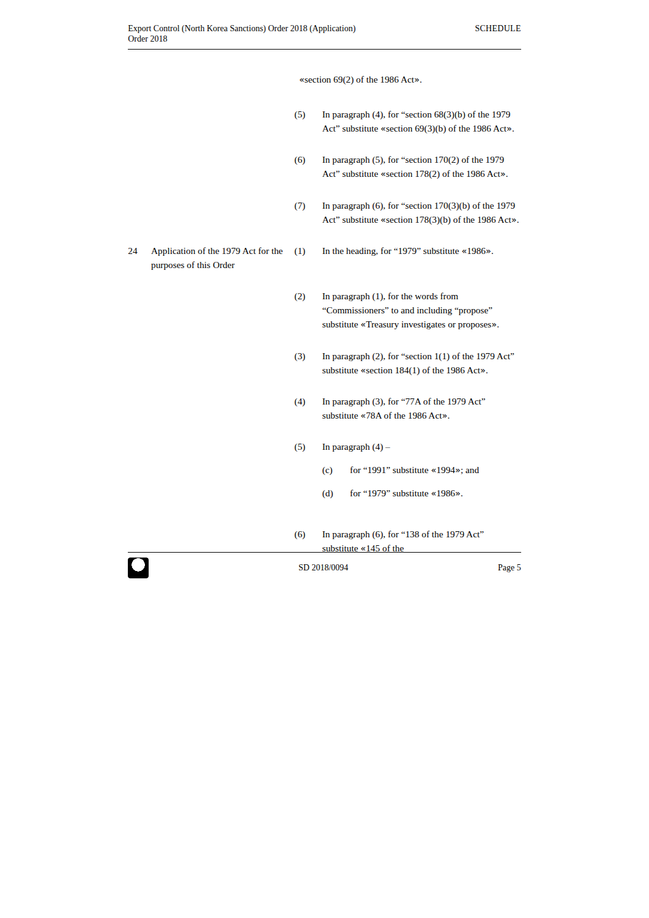Export Control (North Korea Sanctions) Order 2018 (Application)
Order 2018
SCHEDULE
«section 69(2) of the 1986 Act».
| | | (5) | In paragraph (4), for “section 68(3)(b) of the 1979 Act” substitute « section 69(3)(b) of the 1986 Act » . |
| | | (6) | In paragraph (5), for “section 170(2) of the 1979 Act” substitute « section 178(2) of the 1986 Act » . |
| | | (7) | In paragraph (6), for “section 170(3)(b) of the 1979 Act” substitute « section 178(3)(b) of the 1986 Act » . |
| 24 | Application of the 1979 Act for the purposes of this Order | (1) | In the heading, for “1979” substitute « 1986 » . |
| | | (2) | In paragraph (1), for the words from “Commissioners” to and including “propose” substitute « Treasury investigates or proposes » . |
| | | (3) | In paragraph (2), for “section 1(1) of the 1979 Act” substitute « section 184(1) of the 1986 Act » . |
| | | (4) | In paragraph (3), for “77A of the 1979 Act” substitute « 78A of the 1986 Act » . |
| | | (5) | In paragraph (4) – (c) for “1991” substitute « 1994 » ; and (d) for “1979” substitute « 1986 » . |
| | | (6) | In paragraph (6), for “138 of the 1979 Act” substitute « 145 of the |
SD 2018/0094
Page 5